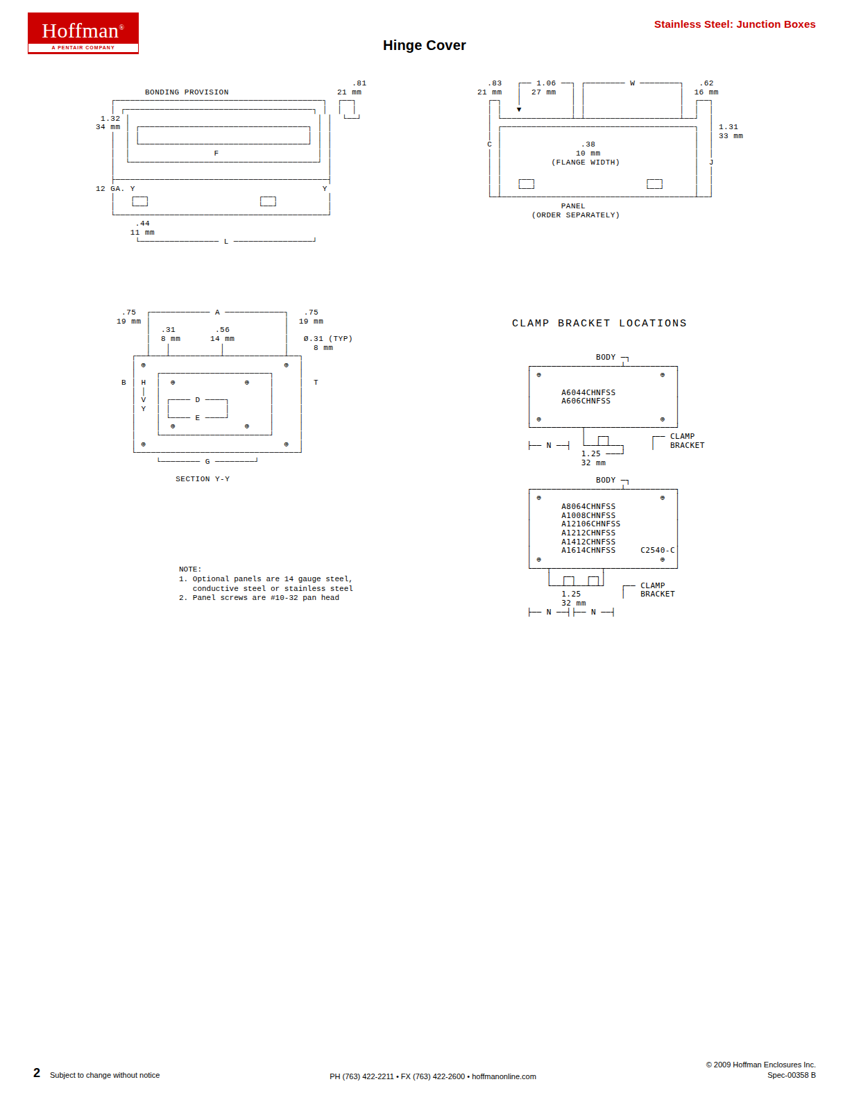Hoffman®
A PENTAIR COMPANY
Stainless Steel: Junction Boxes
Hinge Cover
                                                    .81
          BONDING PROVISION                      21 mm
   ┌──────────────────────────────────────────┐  ┌──┐
   │ ┌──────────────────────────────────────┐ │  │  │
 1.32 │                                      │ │  └──┘
34 mm │ ┌──────────────────────────────────┐ │ │
   │  │ │                                  │ │ │
   │  │ └──────────────────────────────────┘ │ │
   │  │                 F                    │ │
   │  └──────────────────────────────────────┘ │
   │                                           │
   ├───────────────────────────────────────────┤
12 GA. Y                                      Y
   │   ┌──┐                      ┌──┐          │
   │   └──┘                      └──┘          │
   └───────────────────────────────────────────┘
        .44
       11 mm
        └──────────────── L ────────────────┘
    
  .83   ┌── 1.06 ──┐ ┌──────── W ────────┐   .62
21 mm   │  27 mm   │ │                   │  16 mm
  ┌─┐   │          │ │                   │  ┌──┐
  │ │   ▼          │ │                   │  │  │
  │ └──────────────┴─┴───────────────────┴──┘  │
  │ ┌───────────────────────────────────────┐  │ 1.31
  │ │                                       │  │ 33 mm
  C │                .38                    │  │
  │ │               10 mm                   │  │
  │ │          (FLANGE WIDTH)               │  J
  │ │                                       │  │
  │ │   ┌──┐                      ┌──┐      │  │
  │ │   └──┘                      └──┘      │  │
  └─┴───────────────────────────────────────┴──┘
                 PANEL
           (ORDER SEPARATELY)
    
 .75  ┌──────────── A ────────────┐   .75
19 mm │                           │  19 mm
      │  .31        .56           │
      │  8 mm      14 mm          │   Ø.31 (TYP)
      │   │          │            │     8 mm
   ┌──┴───┴──────────┴────────────┴──┐
   │ ⊕                            ⊕  │
   │    ┌──────────────────────┐     │
 B │ H  │  ⊕              ⊕    │     │  T
   │ │  │                      │     │
   │ V  │ ┌──── D ────┐        │     │
   │ Y  │ │           │        │     │
   │    │ └──── E ────┘        │     │
   │    │  ⊕              ⊕    │     │
   │    └──────────────────────┘     │
   │ ⊕                            ⊕  │
   └─────────────────────────────────┘
        └──────── G ────────┘

            SECTION Y-Y
    
CLAMP BRACKET LOCATIONS
                 BODY ─┐
   ┌──────────────────┴──────────┐
   │ ⊕                        ⊕  │
   │                             │
   │      A6044CHNFSS            │
   │      A606CHNFSS             │
   │                             │
   │ ⊕                        ⊕  │
   └──────────┬──────────────────┘
              │  ┌─┐        ┌── CLAMP
   ├── N ──┤  └──┴─┴──┐     │   BRACKET
              1.25 ───┘
              32 mm

                 BODY ─┐
   ┌──────────────────┴──────────┐
   │ ⊕                        ⊕  │
   │      A8064CHNFSS            │
   │      A1008CHNFSS            │
   │      A12106CHNFSS           │
   │      A1212CHNFSS            │
   │      A1412CHNFSS            │
   │      A1614CHNFSS     C2540-C│
   │ ⊕                        ⊕  │
   └───┬──────────┬──────────────┘
       │  ┌─┐  ┌─┐│
       └──┴─┴──┴─┴┘   ┌── CLAMP
          1.25        │   BRACKET
          32 mm
   ├── N ──┤├── N ──┤
NOTE:
1. Optional panels are 14 gauge steel,
   conductive steel or stainless steel
2. Panel screws are #10-32 pan head
2 Subject to change without notice
PH (763) 422-2211 • FX (763) 422-2600 • hoffmanonline.com
© 2009 Hoffman Enclosures Inc.
Spec-00358 B